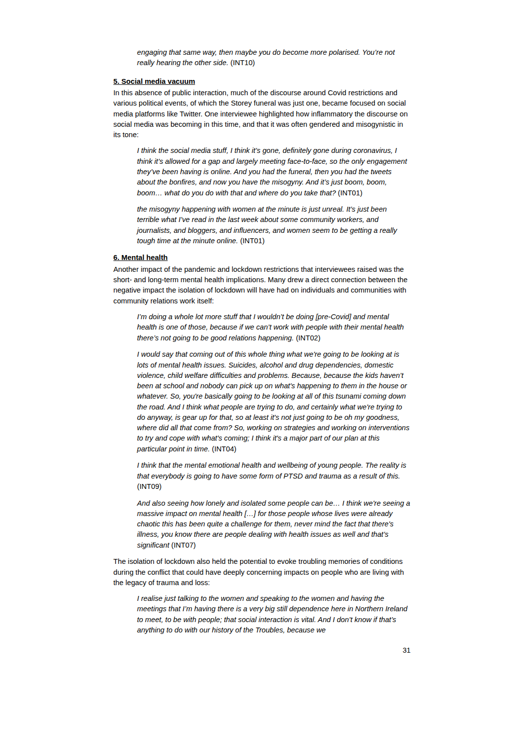engaging that same way, then maybe you do become more polarised. You’re not really hearing the other side. (INT10)
5. Social media vacuum
In this absence of public interaction, much of the discourse around Covid restrictions and various political events, of which the Storey funeral was just one, became focused on social media platforms like Twitter. One interviewee highlighted how inflammatory the discourse on social media was becoming in this time, and that it was often gendered and misogynistic in its tone:
I think the social media stuff, I think it’s gone, definitely gone during coronavirus, I think it’s allowed for a gap and largely meeting face-to-face, so the only engagement they’ve been having is online. And you had the funeral, then you had the tweets about the bonfires, and now you have the misogyny. And it’s just boom, boom, boom… what do you do with that and where do you take that? (INT01)
the misogyny happening with women at the minute is just unreal. It’s just been terrible what I’ve read in the last week about some community workers, and journalists, and bloggers, and influencers, and women seem to be getting a really tough time at the minute online. (INT01)
6. Mental health
Another impact of the pandemic and lockdown restrictions that interviewees raised was the short- and long-term mental health implications. Many drew a direct connection between the negative impact the isolation of lockdown will have had on individuals and communities with community relations work itself:
I’m doing a whole lot more stuff that I wouldn’t be doing [pre-Covid] and mental health is one of those, because if we can’t work with people with their mental health there’s not going to be good relations happening. (INT02)
I would say that coming out of this whole thing what we're going to be looking at is lots of mental health issues. Suicides, alcohol and drug dependencies, domestic violence, child welfare difficulties and problems. Because, because the kids haven’t been at school and nobody can pick up on what's happening to them in the house or whatever. So, you're basically going to be looking at all of this tsunami coming down the road. And I think what people are trying to do, and certainly what we're trying to do anyway, is gear up for that, so at least it's not just going to be oh my goodness, where did all that come from? So, working on strategies and working on interventions to try and cope with what's coming; I think it's a major part of our plan at this particular point in time. (INT04)
I think that the mental emotional health and wellbeing of young people. The reality is that everybody is going to have some form of PTSD and trauma as a result of this. (INT09)
And also seeing how lonely and isolated some people can be… I think we're seeing a massive impact on mental health […] for those people whose lives were already chaotic this has been quite a challenge for them, never mind the fact that there's illness, you know there are people dealing with health issues as well and that’s significant (INT07)
The isolation of lockdown also held the potential to evoke troubling memories of conditions during the conflict that could have deeply concerning impacts on people who are living with the legacy of trauma and loss:
I realise just talking to the women and speaking to the women and having the meetings that I’m having there is a very big still dependence here in Northern Ireland to meet, to be with people; that social interaction is vital. And I don’t know if that’s anything to do with our history of the Troubles, because we
31